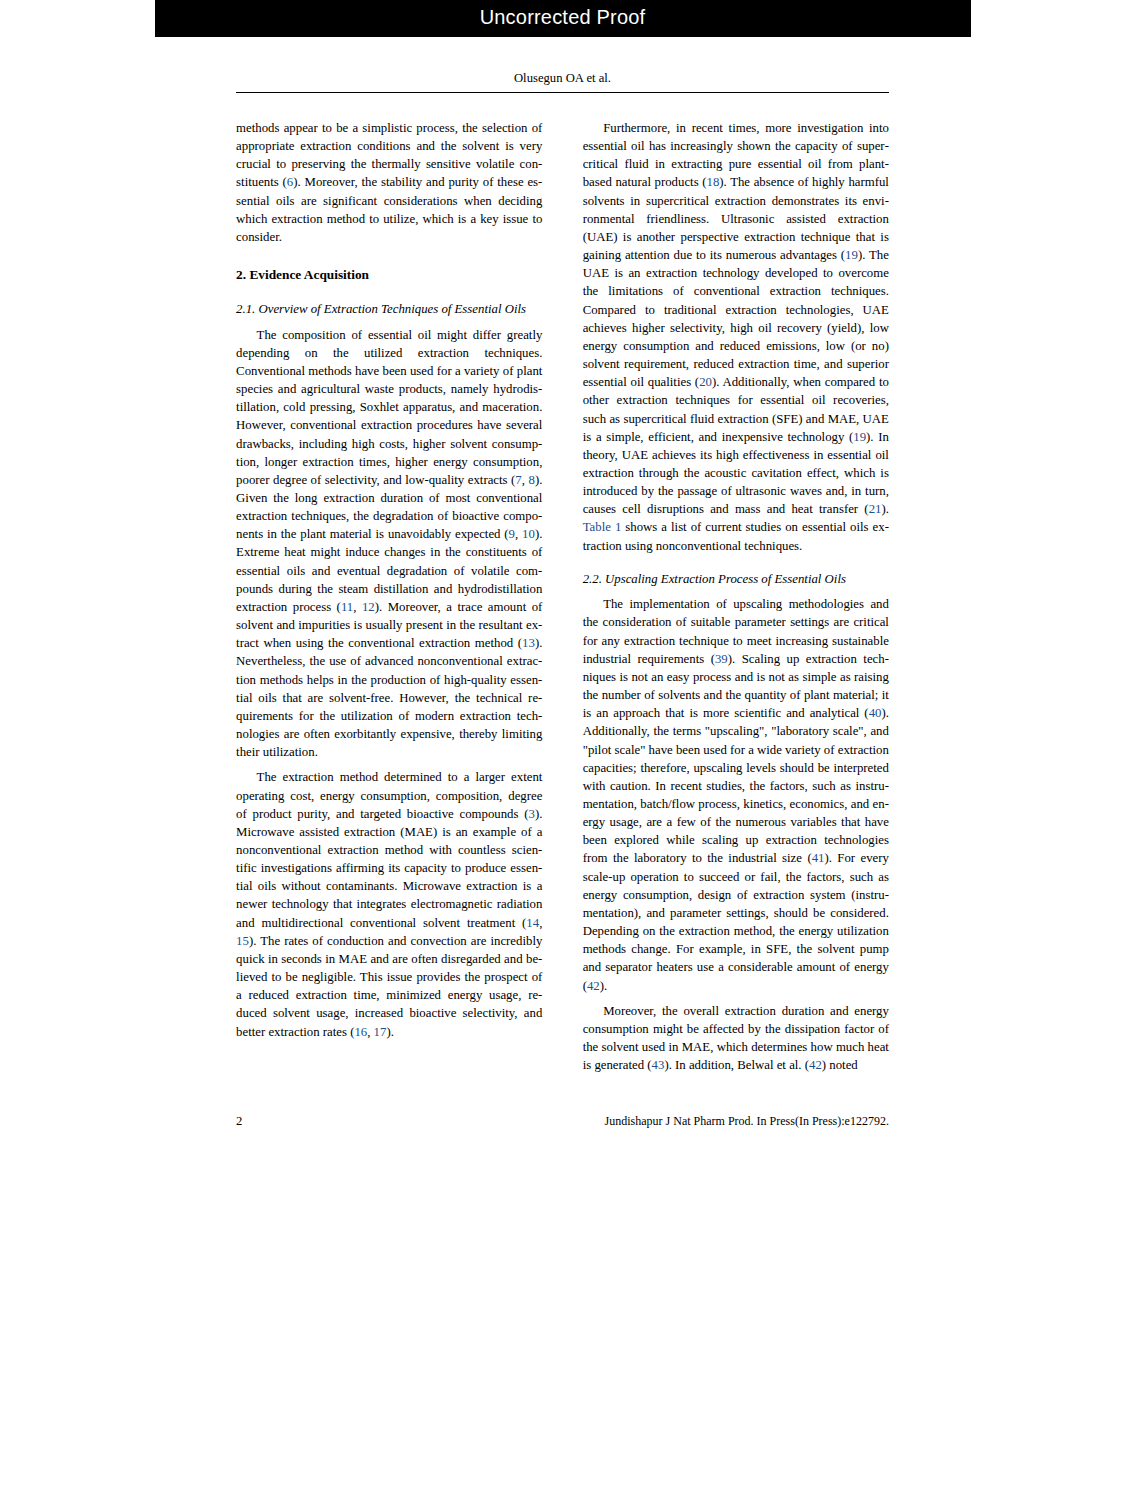Uncorrected Proof
Olusegun OA et al.
methods appear to be a simplistic process, the selection of appropriate extraction conditions and the solvent is very crucial to preserving the thermally sensitive volatile constituents (6). Moreover, the stability and purity of these essential oils are significant considerations when deciding which extraction method to utilize, which is a key issue to consider.
2. Evidence Acquisition
2.1. Overview of Extraction Techniques of Essential Oils
The composition of essential oil might differ greatly depending on the utilized extraction techniques. Conventional methods have been used for a variety of plant species and agricultural waste products, namely hydrodistillation, cold pressing, Soxhlet apparatus, and maceration. However, conventional extraction procedures have several drawbacks, including high costs, higher solvent consumption, longer extraction times, higher energy consumption, poorer degree of selectivity, and low-quality extracts (7, 8). Given the long extraction duration of most conventional extraction techniques, the degradation of bioactive components in the plant material is unavoidably expected (9, 10). Extreme heat might induce changes in the constituents of essential oils and eventual degradation of volatile compounds during the steam distillation and hydrodistillation extraction process (11, 12). Moreover, a trace amount of solvent and impurities is usually present in the resultant extract when using the conventional extraction method (13). Nevertheless, the use of advanced nonconventional extraction methods helps in the production of high-quality essential oils that are solvent-free. However, the technical requirements for the utilization of modern extraction technologies are often exorbitantly expensive, thereby limiting their utilization.
The extraction method determined to a larger extent operating cost, energy consumption, composition, degree of product purity, and targeted bioactive compounds (3). Microwave assisted extraction (MAE) is an example of a nonconventional extraction method with countless scientific investigations affirming its capacity to produce essential oils without contaminants. Microwave extraction is a newer technology that integrates electromagnetic radiation and multidirectional conventional solvent treatment (14, 15). The rates of conduction and convection are incredibly quick in seconds in MAE and are often disregarded and believed to be negligible. This issue provides the prospect of a reduced extraction time, minimized energy usage, reduced solvent usage, increased bioactive selectivity, and better extraction rates (16, 17).
Furthermore, in recent times, more investigation into essential oil has increasingly shown the capacity of supercritical fluid in extracting pure essential oil from plant-based natural products (18). The absence of highly harmful solvents in supercritical extraction demonstrates its environmental friendliness. Ultrasonic assisted extraction (UAE) is another perspective extraction technique that is gaining attention due to its numerous advantages (19). The UAE is an extraction technology developed to overcome the limitations of conventional extraction techniques. Compared to traditional extraction technologies, UAE achieves higher selectivity, high oil recovery (yield), low energy consumption and reduced emissions, low (or no) solvent requirement, reduced extraction time, and superior essential oil qualities (20). Additionally, when compared to other extraction techniques for essential oil recoveries, such as supercritical fluid extraction (SFE) and MAE, UAE is a simple, efficient, and inexpensive technology (19). In theory, UAE achieves its high effectiveness in essential oil extraction through the acoustic cavitation effect, which is introduced by the passage of ultrasonic waves and, in turn, causes cell disruptions and mass and heat transfer (21). Table 1 shows a list of current studies on essential oils extraction using nonconventional techniques.
2.2. Upscaling Extraction Process of Essential Oils
The implementation of upscaling methodologies and the consideration of suitable parameter settings are critical for any extraction technique to meet increasing sustainable industrial requirements (39). Scaling up extraction techniques is not an easy process and is not as simple as raising the number of solvents and the quantity of plant material; it is an approach that is more scientific and analytical (40). Additionally, the terms "upscaling", "laboratory scale", and "pilot scale" have been used for a wide variety of extraction capacities; therefore, upscaling levels should be interpreted with caution. In recent studies, the factors, such as instrumentation, batch/flow process, kinetics, economics, and energy usage, are a few of the numerous variables that have been explored while scaling up extraction technologies from the laboratory to the industrial size (41). For every scale-up operation to succeed or fail, the factors, such as energy consumption, design of extraction system (instrumentation), and parameter settings, should be considered. Depending on the extraction method, the energy utilization methods change. For example, in SFE, the solvent pump and separator heaters use a considerable amount of energy (42).
Moreover, the overall extraction duration and energy consumption might be affected by the dissipation factor of the solvent used in MAE, which determines how much heat is generated (43). In addition, Belwal et al. (42) noted
2
Jundishapur J Nat Pharm Prod. In Press(In Press):e122792.